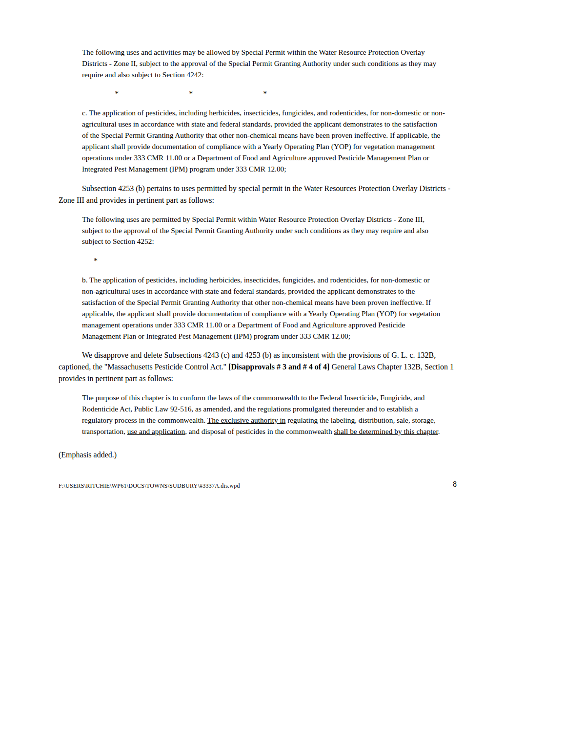The following uses and activities may be allowed by Special Permit within the Water Resource Protection Overlay Districts - Zone II, subject to the approval of the Special Permit Granting Authority under such conditions as they may require and also subject to Section 4242:
* * *
c. The application of pesticides, including herbicides, insecticides, fungicides, and rodenticides, for non-domestic or non-agricultural uses in accordance with state and federal standards, provided the applicant demonstrates to the satisfaction of the Special Permit Granting Authority that other non-chemical means have been proven ineffective. If applicable, the applicant shall provide documentation of compliance with a Yearly Operating Plan (YOP) for vegetation management operations under 333 CMR 11.00 or a Department of Food and Agriculture approved Pesticide Management Plan or Integrated Pest Management (IPM) program under 333 CMR 12.00;
Subsection 4253 (b) pertains to uses permitted by special permit in the Water Resources Protection Overlay Districts - Zone III and provides in pertinent part as follows:
The following uses are permitted by Special Permit within Water Resource Protection Overlay Districts - Zone III, subject to the approval of the Special Permit Granting Authority under such conditions as they may require and also subject to Section 4252:
*
b. The application of pesticides, including herbicides, insecticides, fungicides, and rodenticides, for non-domestic or non-agricultural uses in accordance with state and federal standards, provided the applicant demonstrates to the satisfaction of the Special Permit Granting Authority that other non-chemical means have been proven ineffective. If applicable, the applicant shall provide documentation of compliance with a Yearly Operating Plan (YOP) for vegetation management operations under 333 CMR 11.00 or a Department of Food and Agriculture approved Pesticide Management Plan or Integrated Pest Management (IPM) program under 333 CMR 12.00;
We disapprove and delete Subsections 4243 (c) and 4253 (b) as inconsistent with the provisions of G. L. c. 132B, captioned, the "Massachusetts Pesticide Control Act." [Disapprovals # 3 and # 4 of 4] General Laws Chapter 132B, Section 1 provides in pertinent part as follows:
The purpose of this chapter is to conform the laws of the commonwealth to the Federal Insecticide, Fungicide, and Rodenticide Act, Public Law 92-516, as amended, and the regulations promulgated thereunder and to establish a regulatory process in the commonwealth. The exclusive authority in regulating the labeling, distribution, sale, storage, transportation, use and application, and disposal of pesticides in the commonwealth shall be determined by this chapter.
(Emphasis added.)
F:\USERS\RITCHIE\WP61\DOCS\TOWNS\SUDBURY\#3337A.dis.wpd 8